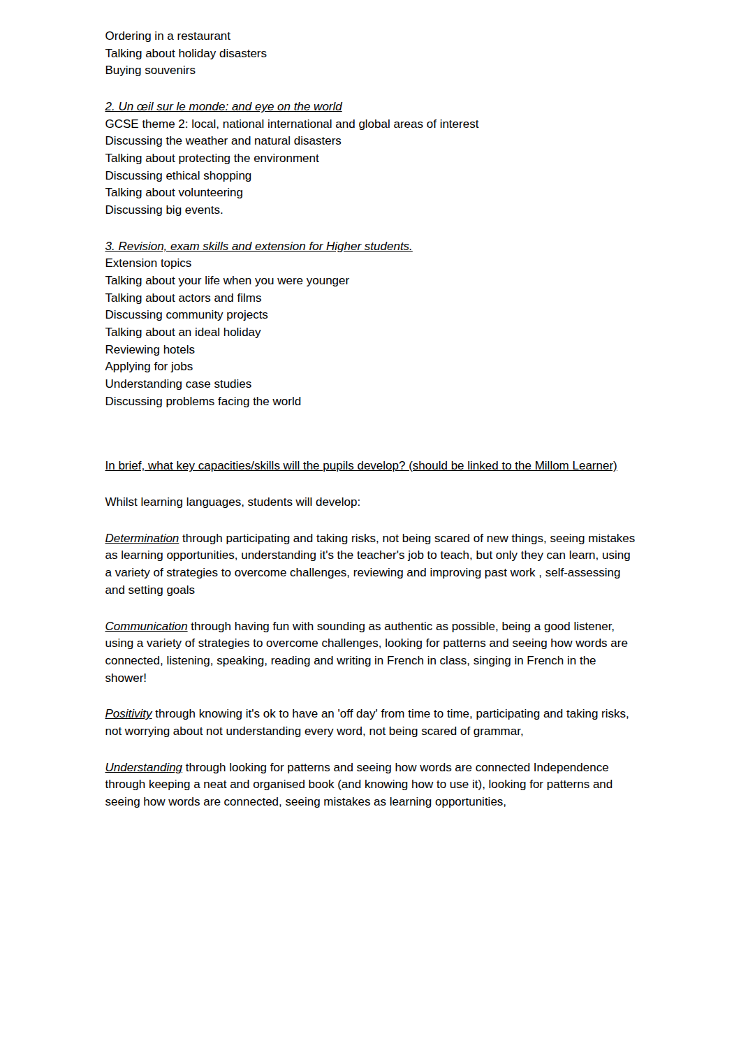Ordering in a restaurant
Talking about holiday disasters
Buying souvenirs
2. Un œil sur le monde: and eye on the world
GCSE theme 2: local, national international and global areas of interest
Discussing the weather and natural disasters
Talking about protecting the environment
Discussing ethical shopping
Talking about volunteering
Discussing big events.
3. Revision, exam skills and extension for Higher students.
Extension topics
Talking about your life when you were younger
Talking about actors and films
Discussing community projects
Talking about an ideal holiday
Reviewing hotels
Applying for jobs
Understanding case studies
Discussing problems facing the world
In brief, what key capacities/skills will the pupils develop? (should be linked to the Millom Learner)
Whilst learning languages, students will develop:
Determination through participating and taking risks, not being scared of new things, seeing mistakes as learning opportunities, understanding it's the teacher's job to teach, but only they can learn, using a variety of strategies to overcome challenges, reviewing and improving past work , self-assessing and setting goals
Communication through having fun with sounding as authentic as possible, being a good listener, using a variety of strategies to overcome challenges, looking for patterns and seeing how words are connected, listening, speaking, reading and writing in French in class, singing in French in the shower!
Positivity through knowing it's ok to have an 'off day' from time to time, participating and taking risks, not worrying about not understanding every word, not being scared of grammar,
Understanding through looking for patterns and seeing how words are connected Independence through keeping a neat and organised book (and knowing how to use it), looking for patterns and seeing how words are connected, seeing mistakes as learning opportunities,